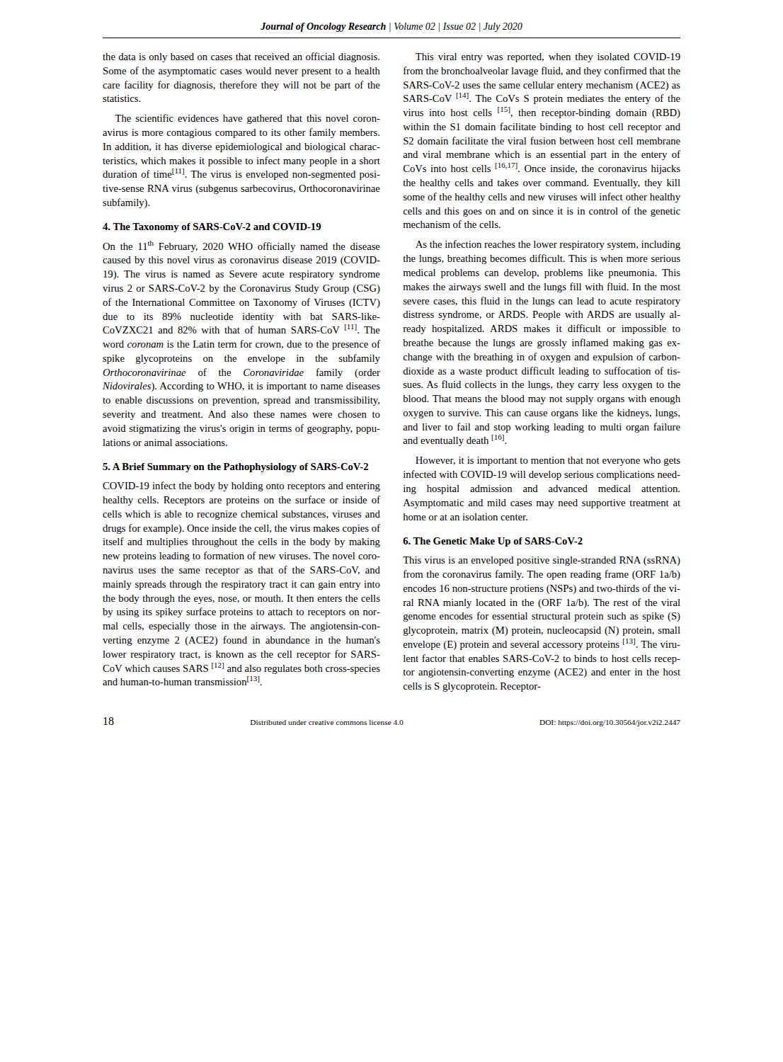Journal of Oncology Research | Volume 02 | Issue 02 | July 2020
the data is only based on cases that received an official diagnosis. Some of the asymptomatic cases would never present to a health care facility for diagnosis, therefore they will not be part of the statistics.
The scientific evidences have gathered that this novel coronavirus is more contagious compared to its other family members. In addition, it has diverse epidemiological and biological characteristics, which makes it possible to infect many people in a short duration of time[11]. The virus is enveloped non-segmented positive-sense RNA virus (subgenus sarbecovirus, Orthocoronavirinae subfamily).
4. The Taxonomy of SARS-CoV-2 and COVID-19
On the 11th February, 2020 WHO officially named the disease caused by this novel virus as coronavirus disease 2019 (COVID-19). The virus is named as Severe acute respiratory syndrome virus 2 or SARS-CoV-2 by the Coronavirus Study Group (CSG) of the International Committee on Taxonomy of Viruses (ICTV) due to its 89% nucleotide identity with bat SARS-like-CoVZXC21 and 82% with that of human SARS-CoV [11]. The word coronam is the Latin term for crown, due to the presence of spike glycoproteins on the envelope in the subfamily Orthocoronavirinae of the Coronaviridae family (order Nidovirales). According to WHO, it is important to name diseases to enable discussions on prevention, spread and transmissibility, severity and treatment. And also these names were chosen to avoid stigmatizing the virus's origin in terms of geography, populations or animal associations.
5. A Brief Summary on the Pathophysiology of SARS-CoV-2
COVID-19 infect the body by holding onto receptors and entering healthy cells. Receptors are proteins on the surface or inside of cells which is able to recognize chemical substances, viruses and drugs for example). Once inside the cell, the virus makes copies of itself and multiplies throughout the cells in the body by making new proteins leading to formation of new viruses. The novel coronavirus uses the same receptor as that of the SARS-CoV, and mainly spreads through the respiratory tract it can gain entry into the body through the eyes, nose, or mouth. It then enters the cells by using its spikey surface proteins to attach to receptors on normal cells, especially those in the airways. The angiotensin-converting enzyme 2 (ACE2) found in abundance in the human's lower respiratory tract, is known as the cell receptor for SARS-CoV which causes SARS [12] and also regulates both cross-species and human-to-human transmission[13].
This viral entry was reported, when they isolated COVID-19 from the bronchoalveolar lavage fluid, and they confirmed that the SARS-CoV-2 uses the same cellular entery mechanism (ACE2) as SARS-CoV [14]. The CoVs S protein mediates the entery of the virus into host cells [15], then receptor-binding domain (RBD) within the S1 domain facilitate binding to host cell receptor and S2 domain facilitate the viral fusion between host cell membrane and viral membrane which is an essential part in the entery of CoVs into host cells [16,17]. Once inside, the coronavirus hijacks the healthy cells and takes over command. Eventually, they kill some of the healthy cells and new viruses will infect other healthy cells and this goes on and on since it is in control of the genetic mechanism of the cells.
As the infection reaches the lower respiratory system, including the lungs, breathing becomes difficult. This is when more serious medical problems can develop, problems like pneumonia. This makes the airways swell and the lungs fill with fluid. In the most severe cases, this fluid in the lungs can lead to acute respiratory distress syndrome, or ARDS. People with ARDS are usually already hospitalized. ARDS makes it difficult or impossible to breathe because the lungs are grossly inflamed making gas exchange with the breathing in of oxygen and expulsion of carbondioxide as a waste product difficult leading to suffocation of tissues. As fluid collects in the lungs, they carry less oxygen to the blood. That means the blood may not supply organs with enough oxygen to survive. This can cause organs like the kidneys, lungs, and liver to fail and stop working leading to multi organ failure and eventually death [16].
However, it is important to mention that not everyone who gets infected with COVID-19 will develop serious complications needing hospital admission and advanced medical attention. Asymptomatic and mild cases may need supportive treatment at home or at an isolation center.
6. The Genetic Make Up of SARS-CoV-2
This virus is an enveloped positive single-stranded RNA (ssRNA) from the coronavirus family. The open reading frame (ORF 1a/b) encodes 16 non-structure protiens (NSPs) and two-thirds of the viral RNA mianly located in the (ORF 1a/b). The rest of the viral genome encodes for essential structural protein such as spike (S) glycoprotein, matrix (M) protein, nucleocapsid (N) protein, small envelope (E) protein and several accessory proteins [13]. The virulent factor that enables SARS-CoV-2 to binds to host cells receptor angiotensin-converting enzyme (ACE2) and enter in the host cells is S glycoprotein. Receptor-
18 Distributed under creative commons license 4.0 DOI: https://doi.org/10.30564/jor.v2i2.2447